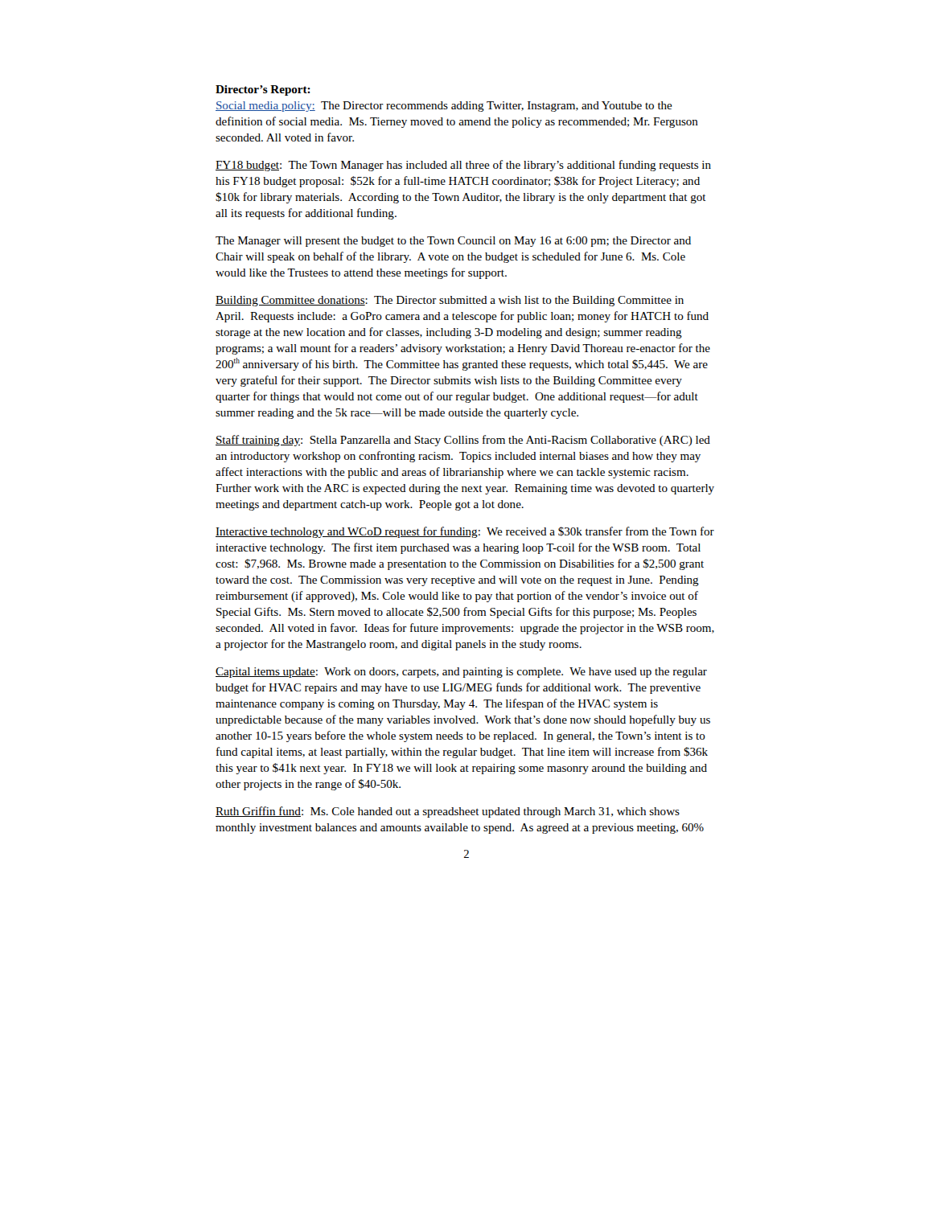Director’s Report:
Social media policy: The Director recommends adding Twitter, Instagram, and Youtube to the definition of social media. Ms. Tierney moved to amend the policy as recommended; Mr. Ferguson seconded. All voted in favor.
FY18 budget: The Town Manager has included all three of the library’s additional funding requests in his FY18 budget proposal: $52k for a full-time HATCH coordinator; $38k for Project Literacy; and $10k for library materials. According to the Town Auditor, the library is the only department that got all its requests for additional funding.
The Manager will present the budget to the Town Council on May 16 at 6:00 pm; the Director and Chair will speak on behalf of the library. A vote on the budget is scheduled for June 6. Ms. Cole would like the Trustees to attend these meetings for support.
Building Committee donations: The Director submitted a wish list to the Building Committee in April. Requests include: a GoPro camera and a telescope for public loan; money for HATCH to fund storage at the new location and for classes, including 3-D modeling and design; summer reading programs; a wall mount for a readers’ advisory workstation; a Henry David Thoreau re-enactor for the 200th anniversary of his birth. The Committee has granted these requests, which total $5,445. We are very grateful for their support. The Director submits wish lists to the Building Committee every quarter for things that would not come out of our regular budget. One additional request—for adult summer reading and the 5k race—will be made outside the quarterly cycle.
Staff training day: Stella Panzarella and Stacy Collins from the Anti-Racism Collaborative (ARC) led an introductory workshop on confronting racism. Topics included internal biases and how they may affect interactions with the public and areas of librarianship where we can tackle systemic racism. Further work with the ARC is expected during the next year. Remaining time was devoted to quarterly meetings and department catch-up work. People got a lot done.
Interactive technology and WCoD request for funding: We received a $30k transfer from the Town for interactive technology. The first item purchased was a hearing loop T-coil for the WSB room. Total cost: $7,968. Ms. Browne made a presentation to the Commission on Disabilities for a $2,500 grant toward the cost. The Commission was very receptive and will vote on the request in June. Pending reimbursement (if approved), Ms. Cole would like to pay that portion of the vendor’s invoice out of Special Gifts. Ms. Stern moved to allocate $2,500 from Special Gifts for this purpose; Ms. Peoples seconded. All voted in favor. Ideas for future improvements: upgrade the projector in the WSB room, a projector for the Mastrangelo room, and digital panels in the study rooms.
Capital items update: Work on doors, carpets, and painting is complete. We have used up the regular budget for HVAC repairs and may have to use LIG/MEG funds for additional work. The preventive maintenance company is coming on Thursday, May 4. The lifespan of the HVAC system is unpredictable because of the many variables involved. Work that’s done now should hopefully buy us another 10-15 years before the whole system needs to be replaced. In general, the Town’s intent is to fund capital items, at least partially, within the regular budget. That line item will increase from $36k this year to $41k next year. In FY18 we will look at repairing some masonry around the building and other projects in the range of $40-50k.
Ruth Griffin fund: Ms. Cole handed out a spreadsheet updated through March 31, which shows monthly investment balances and amounts available to spend. As agreed at a previous meeting, 60%
2